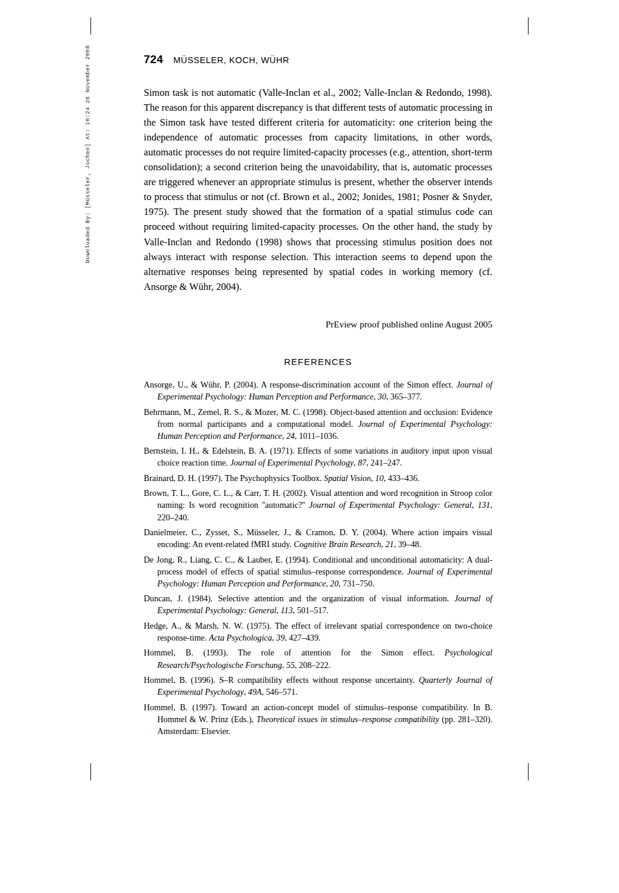Downloaded By: [Müsseler, Jochen] At: 10:24 26 November 2008
724 MÜSSELER, KOCH, WÜHR
Simon task is not automatic (Valle-Inclan et al., 2002; Valle-Inclan & Redondo, 1998). The reason for this apparent discrepancy is that different tests of automatic processing in the Simon task have tested different criteria for automaticity: one criterion being the independence of automatic processes from capacity limitations, in other words, automatic processes do not require limited-capacity processes (e.g., attention, short-term consolidation); a second criterion being the unavoidability, that is, automatic processes are triggered whenever an appropriate stimulus is present, whether the observer intends to process that stimulus or not (cf. Brown et al., 2002; Jonides, 1981; Posner & Snyder, 1975). The present study showed that the formation of a spatial stimulus code can proceed without requiring limited-capacity processes. On the other hand, the study by Valle-Inclan and Redondo (1998) shows that processing stimulus position does not always interact with response selection. This interaction seems to depend upon the alternative responses being represented by spatial codes in working memory (cf. Ansorge & Wühr, 2004).
PrEview proof published online August 2005
REFERENCES
Ansorge, U., & Wühr, P. (2004). A response-discrimination account of the Simon effect. Journal of Experimental Psychology: Human Perception and Performance, 30, 365–377.
Behrmann, M., Zemel, R. S., & Mozer, M. C. (1998). Object-based attention and occlusion: Evidence from normal participants and a computational model. Journal of Experimental Psychology: Human Perception and Performance, 24, 1011–1036.
Bernstein, I. H., & Edelstein, B. A. (1971). Effects of some variations in auditory input upon visual choice reaction time. Journal of Experimental Psychology, 87, 241–247.
Brainard, D. H. (1997). The Psychophysics Toolbox. Spatial Vision, 10, 433–436.
Brown, T. L., Gore, C. L., & Carr, T. H. (2002). Visual attention and word recognition in Stroop color naming: Is word recognition ''automatic?'' Journal of Experimental Psychology: General, 131, 220–240.
Danielmeier, C., Zysset, S., Müsseler, J., & Cramon, D. Y. (2004). Where action impairs visual encoding: An event-related fMRI study. Cognitive Brain Research, 21, 39–48.
De Jong, R., Liang, C. C., & Lauber, E. (1994). Conditional and unconditional automaticity: A dual-process model of effects of spatial stimulus–response correspondence. Journal of Experimental Psychology: Human Perception and Performance, 20, 731–750.
Duncan, J. (1984). Selective attention and the organization of visual information. Journal of Experimental Psychology: General, 113, 501–517.
Hedge, A., & Marsh, N. W. (1975). The effect of irrelevant spatial correspondence on two-choice response-time. Acta Psychologica, 39, 427–439.
Hommel, B. (1993). The role of attention for the Simon effect. Psychological Research/Psychologische Forschung, 55, 208–222.
Hommel, B. (1996). S–R compatibility effects without response uncertainty. Quarterly Journal of Experimental Psychology, 49A, 546–571.
Hommel, B. (1997). Toward an action-concept model of stimulus–response compatibility. In B. Hommel & W. Prinz (Eds.), Theoretical issues in stimulus–response compatibility (pp. 281–320). Amsterdam: Elsevier.